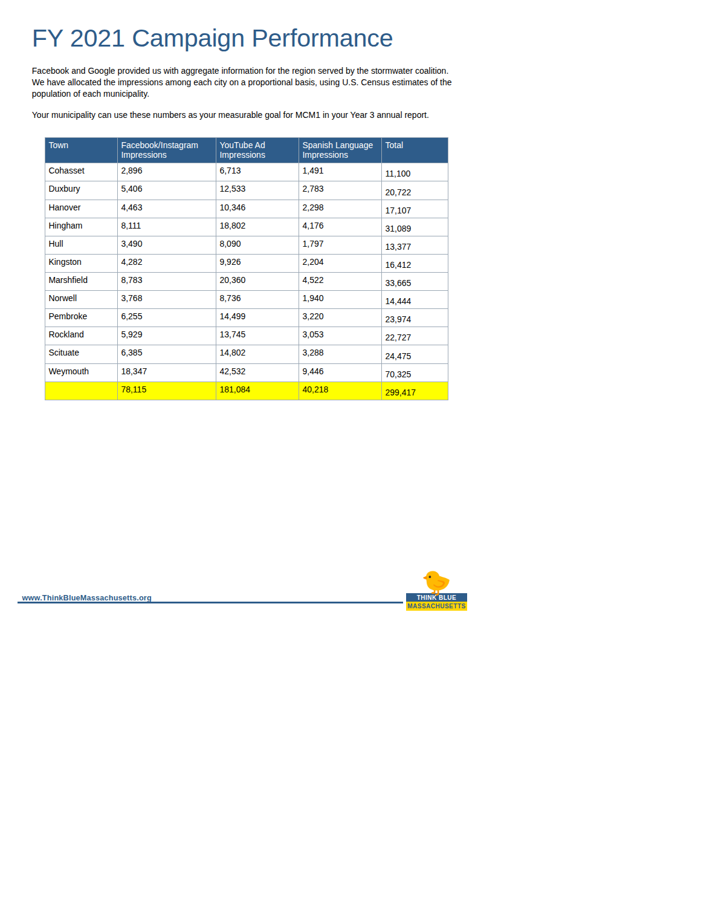FY 2021 Campaign Performance
Facebook and Google provided us with aggregate information for the region served by the stormwater coalition. We have allocated the impressions among each city on a proportional basis, using U.S. Census estimates of the population of each municipality.
Your municipality can use these numbers as your measurable goal for MCM1 in your Year 3 annual report.
| Town | Facebook/Instagram Impressions | YouTube Ad Impressions | Spanish Language Impressions | Total |
| --- | --- | --- | --- | --- |
| Cohasset | 2,896 | 6,713 | 1,491 | 11,100 |
| Duxbury | 5,406 | 12,533 | 2,783 | 20,722 |
| Hanover | 4,463 | 10,346 | 2,298 | 17,107 |
| Hingham | 8,111 | 18,802 | 4,176 | 31,089 |
| Hull | 3,490 | 8,090 | 1,797 | 13,377 |
| Kingston | 4,282 | 9,926 | 2,204 | 16,412 |
| Marshfield | 8,783 | 20,360 | 4,522 | 33,665 |
| Norwell | 3,768 | 8,736 | 1,940 | 14,444 |
| Pembroke | 6,255 | 14,499 | 3,220 | 23,974 |
| Rockland | 5,929 | 13,745 | 3,053 | 22,727 |
| Scituate | 6,385 | 14,802 | 3,288 | 24,475 |
| Weymouth | 18,347 | 42,532 | 9,446 | 70,325 |
| | 78,115 | 181,084 | 40,218 | 299,417 |
www.ThinkBlueMassachusetts.org
🐤 THINK BLUE MASSACHUSETTS